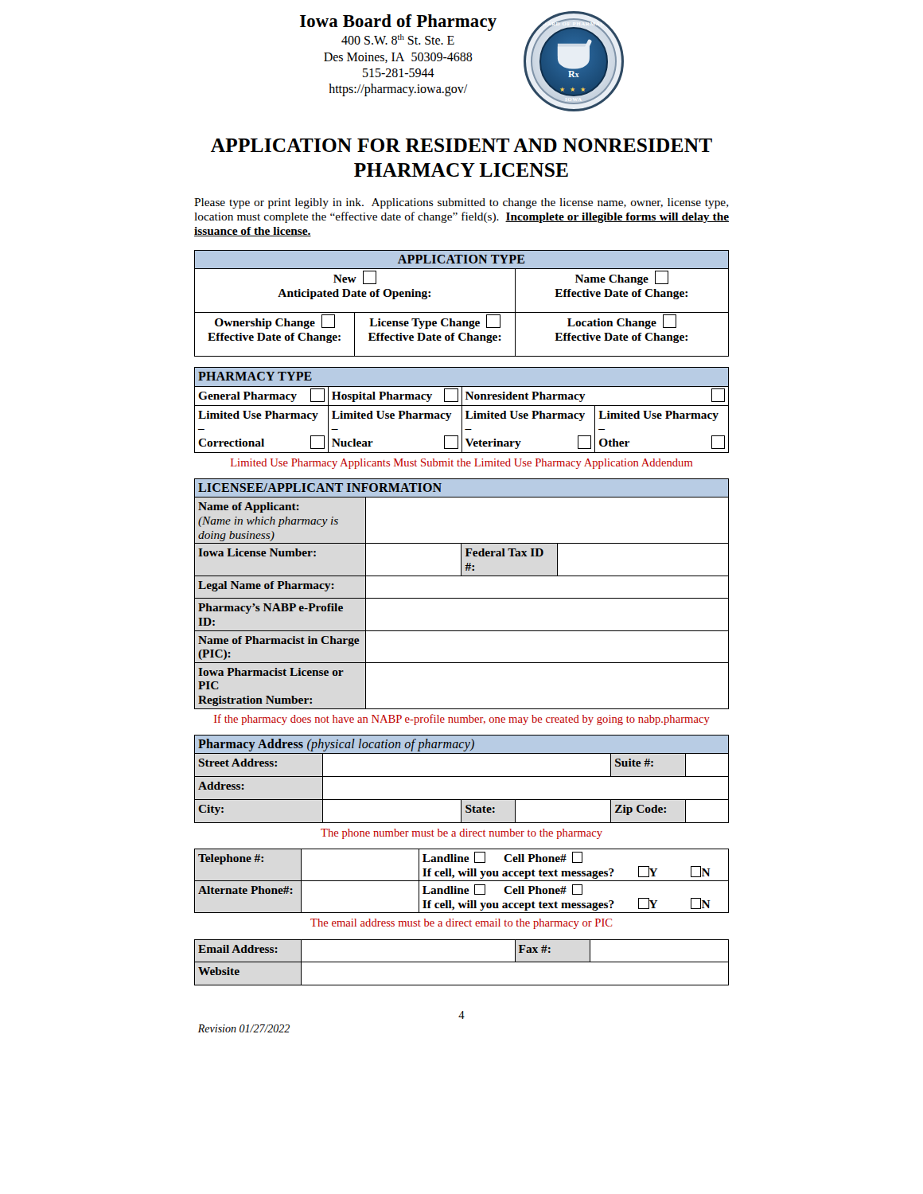Iowa Board of Pharmacy
400 S.W. 8th St. Ste. E
Des Moines, IA 50309-4688
515-281-5944
https://pharmacy.iowa.gov/
BOARD OF PHARMACY
Rx
★ ★ ★
IOWA
APPLICATION FOR RESIDENT AND NONRESIDENT
PHARMACY LICENSE
Please type or print legibly in ink. Applications submitted to change the license name, owner, license type, location must complete the “effective date of change” field(s). Incomplete or illegible forms will delay the issuance of the license.
| APPLICATION TYPE |
| New Anticipated Date of Opening: | Name Change Effective Date of Change: |
| Ownership Change Effective Date of Change: | License Type Change Effective Date of Change: | Location Change Effective Date of Change: |
| PHARMACY TYPE |
| General Pharmacy | Hospital Pharmacy | Nonresident Pharmacy |
| Limited Use Pharmacy – Correctional | Limited Use Pharmacy – Nuclear | Limited Use Pharmacy – Veterinary | Limited Use Pharmacy – Other |
Limited Use Pharmacy Applicants Must Submit the Limited Use Pharmacy Application Addendum
| LICENSEE/APPLICANT INFORMATION |
| Name of Applicant: (Name in which pharmacy is doing business) | |
| Iowa License Number: | | Federal Tax ID #: | |
| Legal Name of Pharmacy: | |
| Pharmacy’s NABP e-Profile ID: | |
| Name of Pharmacist in Charge (PIC): | |
| Iowa Pharmacist License or PIC Registration Number: | |
If the pharmacy does not have an NABP e-profile number, one may be created by going to nabp.pharmacy
| Pharmacy Address (physical location of pharmacy) |
| Street Address: | | Suite #: | |
| Address: | |
| City: | | State: | | Zip Code: | |
The phone number must be a direct number to the pharmacy
| Telephone #: | | Landline Cell Phone# If cell, will you accept text messages? Y N |
| Alternate Phone#: | | Landline Cell Phone# If cell, will you accept text messages? Y N |
The email address must be a direct email to the pharmacy or PIC
| Email Address: | | Fax #: | |
| Website | |
4
Revision 01/27/2022